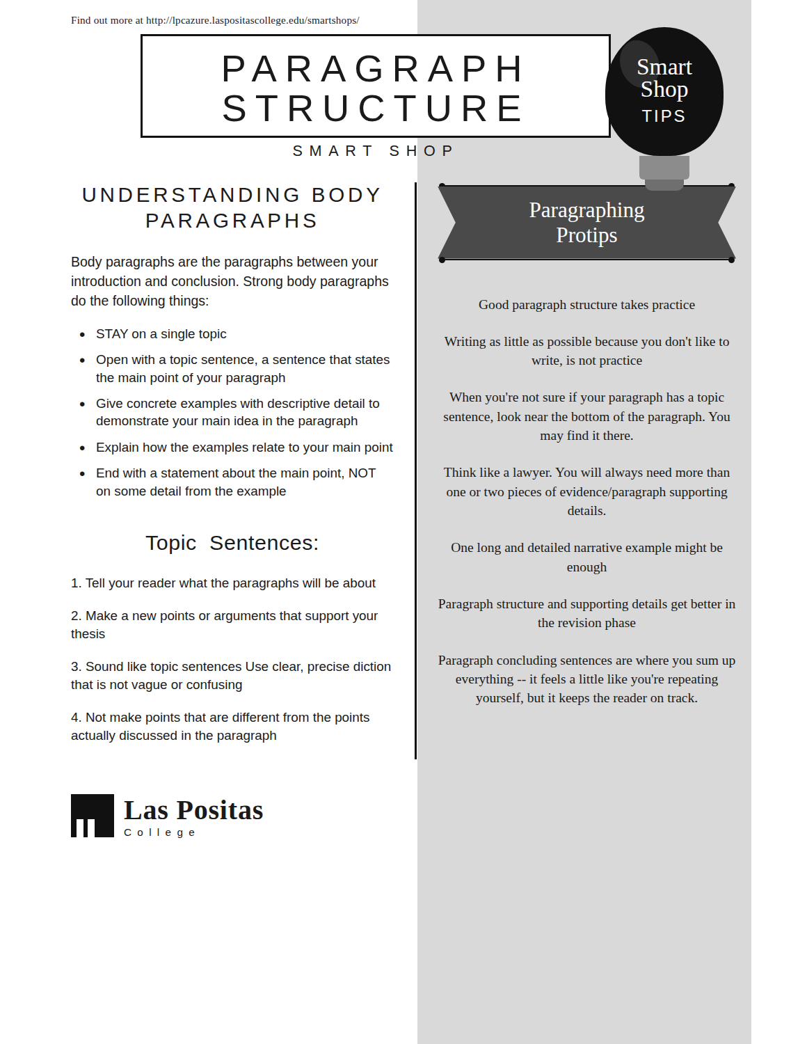Find out more at http://lpcazure.laspositascollege.edu/smartshops/
Smart
Shop
TIPS
Paragraph
Structure
Smart Shop
Understanding Body
Paragraphs
Body paragraphs are the paragraphs between your introduction and conclusion. Strong body paragraphs do the following things:
STAY on a single topic
Open with a topic sentence, a sentence that states the main point of your paragraph
Give concrete examples with descriptive detail to demonstrate your main idea in the paragraph
Explain how the examples relate to your main point
End with a statement about the main point, NOT on some detail from the example
Topic Sentences:
1. Tell your reader what the paragraphs will be about
2. Make a new points or arguments that support your thesis
3. Sound like topic sentences Use clear, precise diction that is not vague or confusing
4. Not make points that are different from the points actually discussed in the paragraph
Paragraphing
Protips
Good paragraph structure takes practice
Writing as little as possible because you don't like to write, is not practice
When you're not sure if your paragraph has a topic sentence, look near the bottom of the paragraph. You may find it there.
Think like a lawyer. You will always need more than one or two pieces of evidence/paragraph supporting details.
One long and detailed narrative example might be enough
Paragraph structure and supporting details get better in the revision phase
Paragraph concluding sentences are where you sum up everything -- it feels a little like you're repeating yourself, but it keeps the reader on track.
Las Positas
College